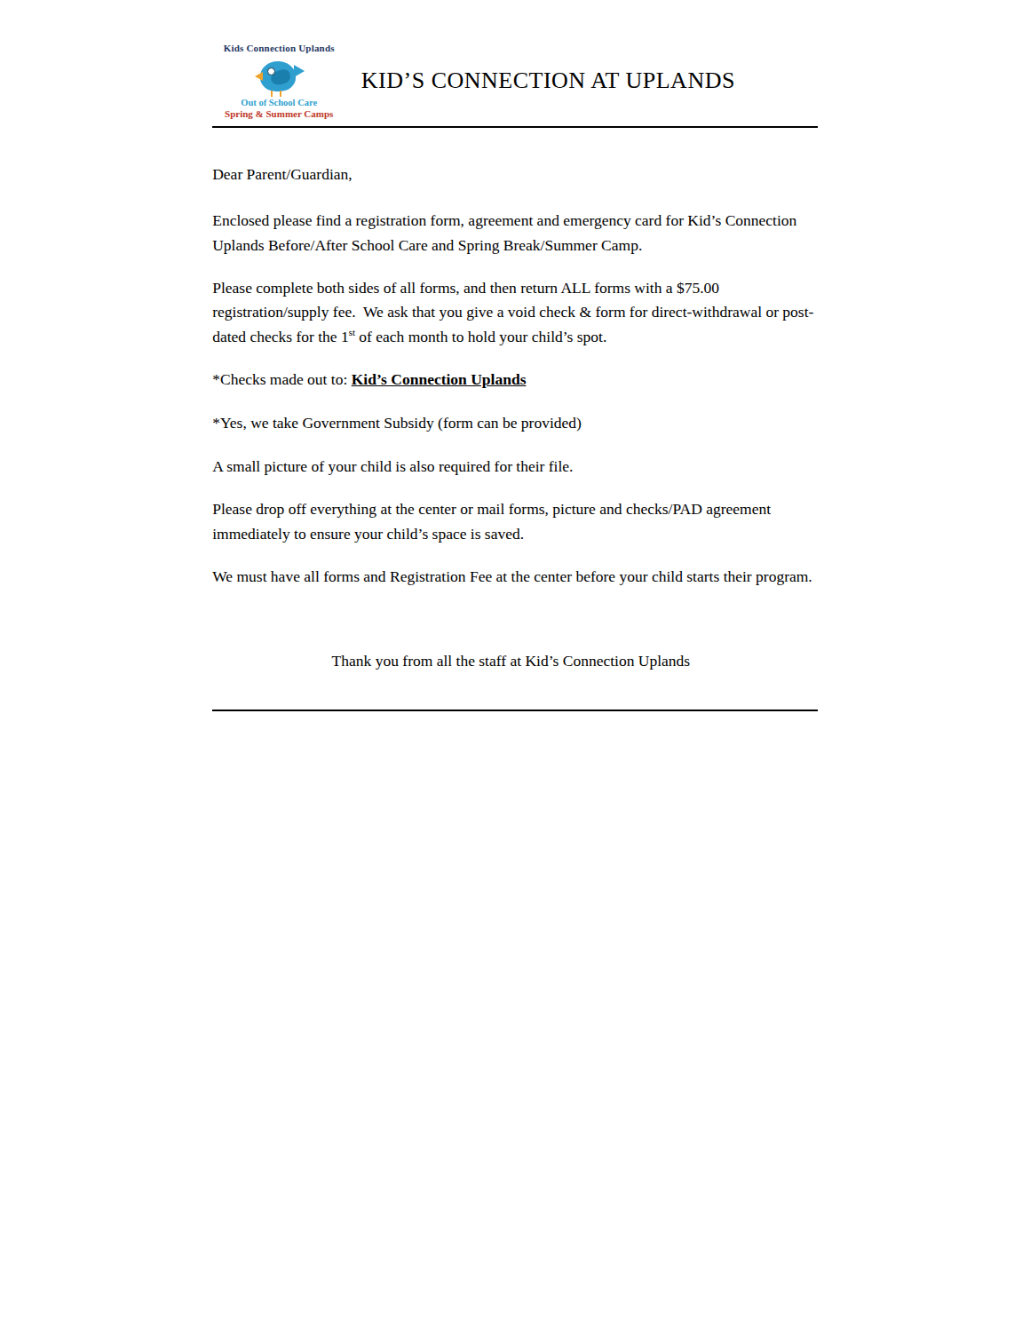Kids Connection Uplands
Out of School Care
Spring & Summer Camps
KID’S CONNECTION AT UPLANDS
Dear Parent/Guardian,
Enclosed please find a registration form, agreement and emergency card for Kid’s Connection Uplands Before/After School Care and Spring Break/Summer Camp.
Please complete both sides of all forms, and then return ALL forms with a $75.00 registration/supply fee. We ask that you give a void check & form for direct-withdrawal or post-dated checks for the 1st of each month to hold your child’s spot.
*Checks made out to: Kid’s Connection Uplands
*Yes, we take Government Subsidy (form can be provided)
A small picture of your child is also required for their file.
Please drop off everything at the center or mail forms, picture and checks/PAD agreement immediately to ensure your child’s space is saved.
We must have all forms and Registration Fee at the center before your child starts their program.
Thank you from all the staff at Kid’s Connection Uplands